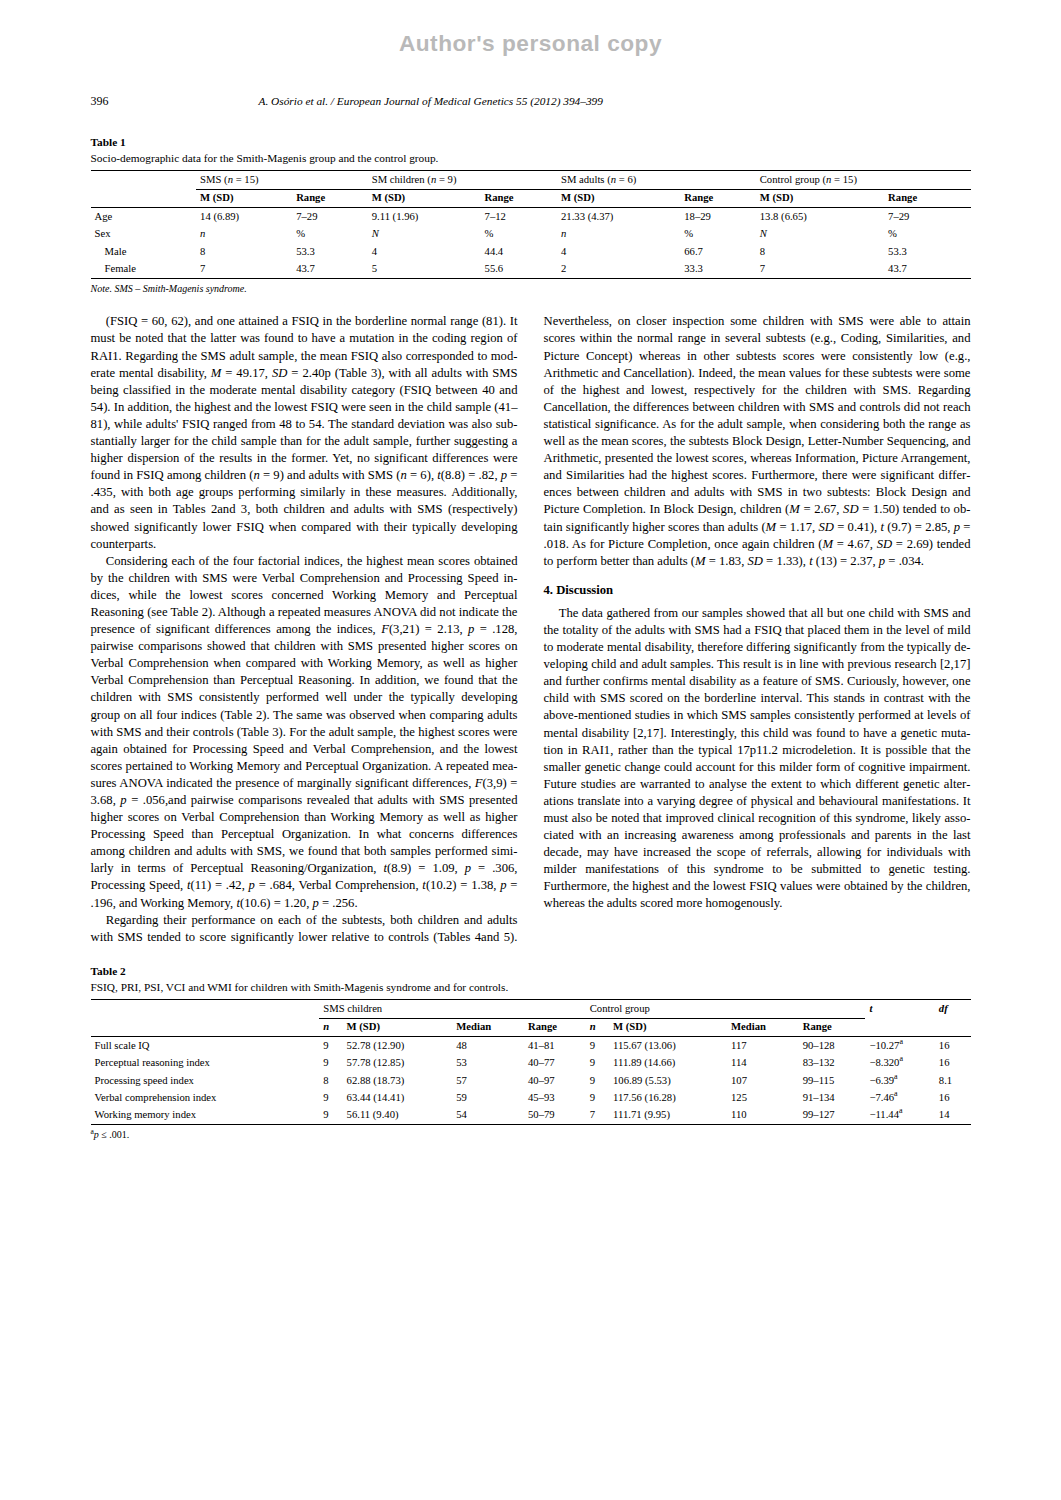Author's personal copy
396 A. Osório et al. / European Journal of Medical Genetics 55 (2012) 394–399
Table 1
Socio-demographic data for the Smith-Magenis group and the control group.
| | SMS ( n = 15) | SM children ( n = 9) | SM adults ( n = 6) | Control group ( n = 15) |
| --- | --- | --- | --- | --- |
| | M (SD) | Range | M (SD) | Range | M (SD) | Range | M (SD) | Range |
| Age | 14 (6.89) | 7–29 | 9.11 (1.96) | 7–12 | 21.33 (4.37) | 18–29 | 13.8 (6.65) | 7–29 |
| Sex | n | % | N | % | n | % | N | % |
| Male | 8 | 53.3 | 4 | 44.4 | 4 | 66.7 | 8 | 53.3 |
| Female | 7 | 43.7 | 5 | 55.6 | 2 | 33.3 | 7 | 43.7 |
Note. SMS – Smith-Magenis syndrome.
(FSIQ = 60, 62), and one attained a FSIQ in the borderline normal range (81). It must be noted that the latter was found to have a mutation in the coding region of RAI1. Regarding the SMS adult sample, the mean FSIQ also corresponded to moderate mental disability, M = 49.17, SD = 2.40p (Table 3), with all adults with SMS being classified in the moderate mental disability category (FSIQ between 40 and 54). In addition, the highest and the lowest FSIQ were seen in the child sample (41–81), while adults' FSIQ ranged from 48 to 54. The standard deviation was also substantially larger for the child sample than for the adult sample, further suggesting a higher dispersion of the results in the former. Yet, no significant differences were found in FSIQ among children (n = 9) and adults with SMS (n = 6), t(8.8) = .82, p = .435, with both age groups performing similarly in these measures. Additionally, and as seen in Tables 2and 3, both children and adults with SMS (respectively) showed significantly lower FSIQ when compared with their typically developing counterparts.
Considering each of the four factorial indices, the highest mean scores obtained by the children with SMS were Verbal Comprehension and Processing Speed indices, while the lowest scores concerned Working Memory and Perceptual Reasoning (see Table 2). Although a repeated measures ANOVA did not indicate the presence of significant differences among the indices, F(3,21) = 2.13, p = .128, pairwise comparisons showed that children with SMS presented higher scores on Verbal Comprehension when compared with Working Memory, as well as higher Verbal Comprehension than Perceptual Reasoning. In addition, we found that the children with SMS consistently performed well under the typically developing group on all four indices (Table 2). The same was observed when comparing adults with SMS and their controls (Table 3). For the adult sample, the highest scores were again obtained for Processing Speed and Verbal Comprehension, and the lowest scores pertained to Working Memory and Perceptual Organization. A repeated measures ANOVA indicated the presence of marginally significant differences, F(3,9) = 3.68, p = .056,and pairwise comparisons revealed that adults with SMS presented higher scores on Verbal Comprehension than Working Memory as well as higher Processing Speed than Perceptual Organization. In what concerns differences among children and adults with SMS, we found that both samples performed similarly in terms of Perceptual Reasoning/Organization, t(8.9) = 1.09, p = .306, Processing Speed, t(11) = .42, p = .684, Verbal Comprehension, t(10.2) = 1.38, p = .196, and Working Memory, t(10.6) = 1.20, p = .256.
Regarding their performance on each of the subtests, both children and adults with SMS tended to score significantly lower relative to controls (Tables 4and 5). Nevertheless, on closer inspection some children with SMS were able to attain scores within the normal range in several subtests (e.g., Coding, Similarities, and Picture Concept) whereas in other subtests scores were consistently low (e.g., Arithmetic and Cancellation). Indeed, the mean values for these subtests were some of the highest and lowest, respectively for the children with SMS. Regarding Cancellation, the differences between children with SMS and controls did not reach statistical significance. As for the adult sample, when considering both the range as well as the mean scores, the subtests Block Design, Letter-Number Sequencing, and Arithmetic, presented the lowest scores, whereas Information, Picture Arrangement, and Similarities had the highest scores. Furthermore, there were significant differences between children and adults with SMS in two subtests: Block Design and Picture Completion. In Block Design, children (M = 2.67, SD = 1.50) tended to obtain significantly higher scores than adults (M = 1.17, SD = 0.41), t (9.7) = 2.85, p = .018. As for Picture Completion, once again children (M = 4.67, SD = 2.69) tended to perform better than adults (M = 1.83, SD = 1.33), t (13) = 2.37, p = .034.
4. Discussion
The data gathered from our samples showed that all but one child with SMS and the totality of the adults with SMS had a FSIQ that placed them in the level of mild to moderate mental disability, therefore differing significantly from the typically developing child and adult samples. This result is in line with previous research [2,17] and further confirms mental disability as a feature of SMS. Curiously, however, one child with SMS scored on the borderline interval. This stands in contrast with the above-mentioned studies in which SMS samples consistently performed at levels of mental disability [2,17]. Interestingly, this child was found to have a genetic mutation in RAI1, rather than the typical 17p11.2 microdeletion. It is possible that the smaller genetic change could account for this milder form of cognitive impairment. Future studies are warranted to analyse the extent to which different genetic alterations translate into a varying degree of physical and behavioural manifestations. It must also be noted that improved clinical recognition of this syndrome, likely associated with an increasing awareness among professionals and parents in the last decade, may have increased the scope of referrals, allowing for individuals with milder manifestations of this syndrome to be submitted to genetic testing. Furthermore, the highest and the lowest FSIQ values were obtained by the children, whereas the adults scored more homogenously.
Table 2
FSIQ, PRI, PSI, VCI and WMI for children with Smith-Magenis syndrome and for controls.
| | SMS children | Control group | t | df |
| --- | --- | --- | --- | --- |
| | n | M (SD) | Median | Range | n | M (SD) | Median | Range | | |
| Full scale IQ | 9 | 52.78 (12.90) | 48 | 41–81 | 9 | 115.67 (13.06) | 117 | 90–128 | −10.27 a | 16 |
| Perceptual reasoning index | 9 | 57.78 (12.85) | 53 | 40–77 | 9 | 111.89 (14.66) | 114 | 83–132 | −8.320 a | 16 |
| Processing speed index | 8 | 62.88 (18.73) | 57 | 40–97 | 9 | 106.89 (5.53) | 107 | 99–115 | −6.39 a | 8.1 |
| Verbal comprehension index | 9 | 63.44 (14.41) | 59 | 45–93 | 9 | 117.56 (16.28) | 125 | 91–134 | −7.46 a | 16 |
| Working memory index | 9 | 56.11 (9.40) | 54 | 50–79 | 7 | 111.71 (9.95) | 110 | 99–127 | −11.44 a | 14 |
ap ≤ .001.